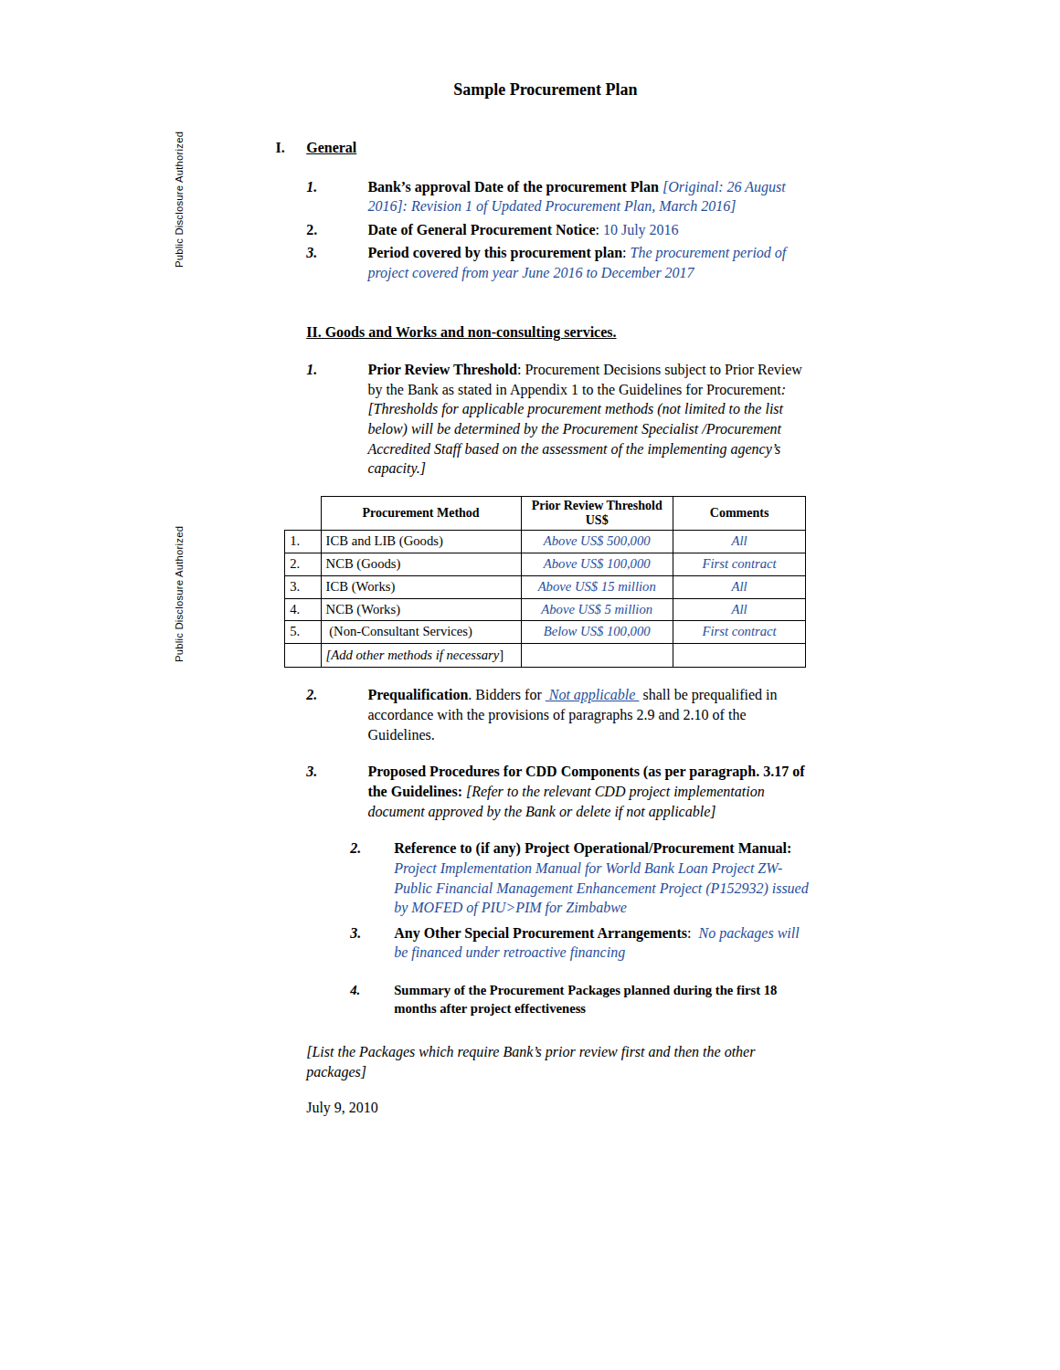Public Disclosure Authorized
Public Disclosure Authorized
Sample Procurement Plan
I. General
1. Bank’s approval Date of the procurement Plan [Original: 26 August 2016]: Revision 1 of Updated Procurement Plan, March 2016]
2. Date of General Procurement Notice: 10 July 2016
3. Period covered by this procurement plan: The procurement period of project covered from year June 2016 to December 2017
II. Goods and Works and non-consulting services.
1. Prior Review Threshold: Procurement Decisions subject to Prior Review by the Bank as stated in Appendix 1 to the Guidelines for Procurement: [Thresholds for applicable procurement methods (not limited to the list below) will be determined by the Procurement Specialist /Procurement Accredited Staff based on the assessment of the implementing agency’s capacity.]
| | Procurement Method | Prior Review Threshold US$ | Comments |
| --- | --- | --- | --- |
| 1. | ICB and LIB (Goods) | Above US$ 500,000 | All |
| 2. | NCB (Goods) | Above US$ 100,000 | First contract |
| 3. | ICB (Works) | Above US$ 15 million | All |
| 4. | NCB (Works) | Above US$ 5 million | All |
| 5. | (Non-Consultant Services) | Below US$ 100,000 | First contract |
| | [Add other methods if necessary ] | | |
2. Prequalification. Bidders for Not applicable shall be prequalified in accordance with the provisions of paragraphs 2.9 and 2.10 of the Guidelines.
3. Proposed Procedures for CDD Components (as per paragraph. 3.17 of the Guidelines: [Refer to the relevant CDD project implementation document approved by the Bank or delete if not applicable]
2. Reference to (if any) Project Operational/Procurement Manual: Project Implementation Manual for World Bank Loan Project ZW-Public Financial Management Enhancement Project (P152932) issued by MOFED of PIU>PIM for Zimbabwe
3. Any Other Special Procurement Arrangements: No packages will be financed under retroactive financing
4. Summary of the Procurement Packages planned during the first 18 months after project effectiveness
[List the Packages which require Bank’s prior review first and then the other packages]
July 9, 2010